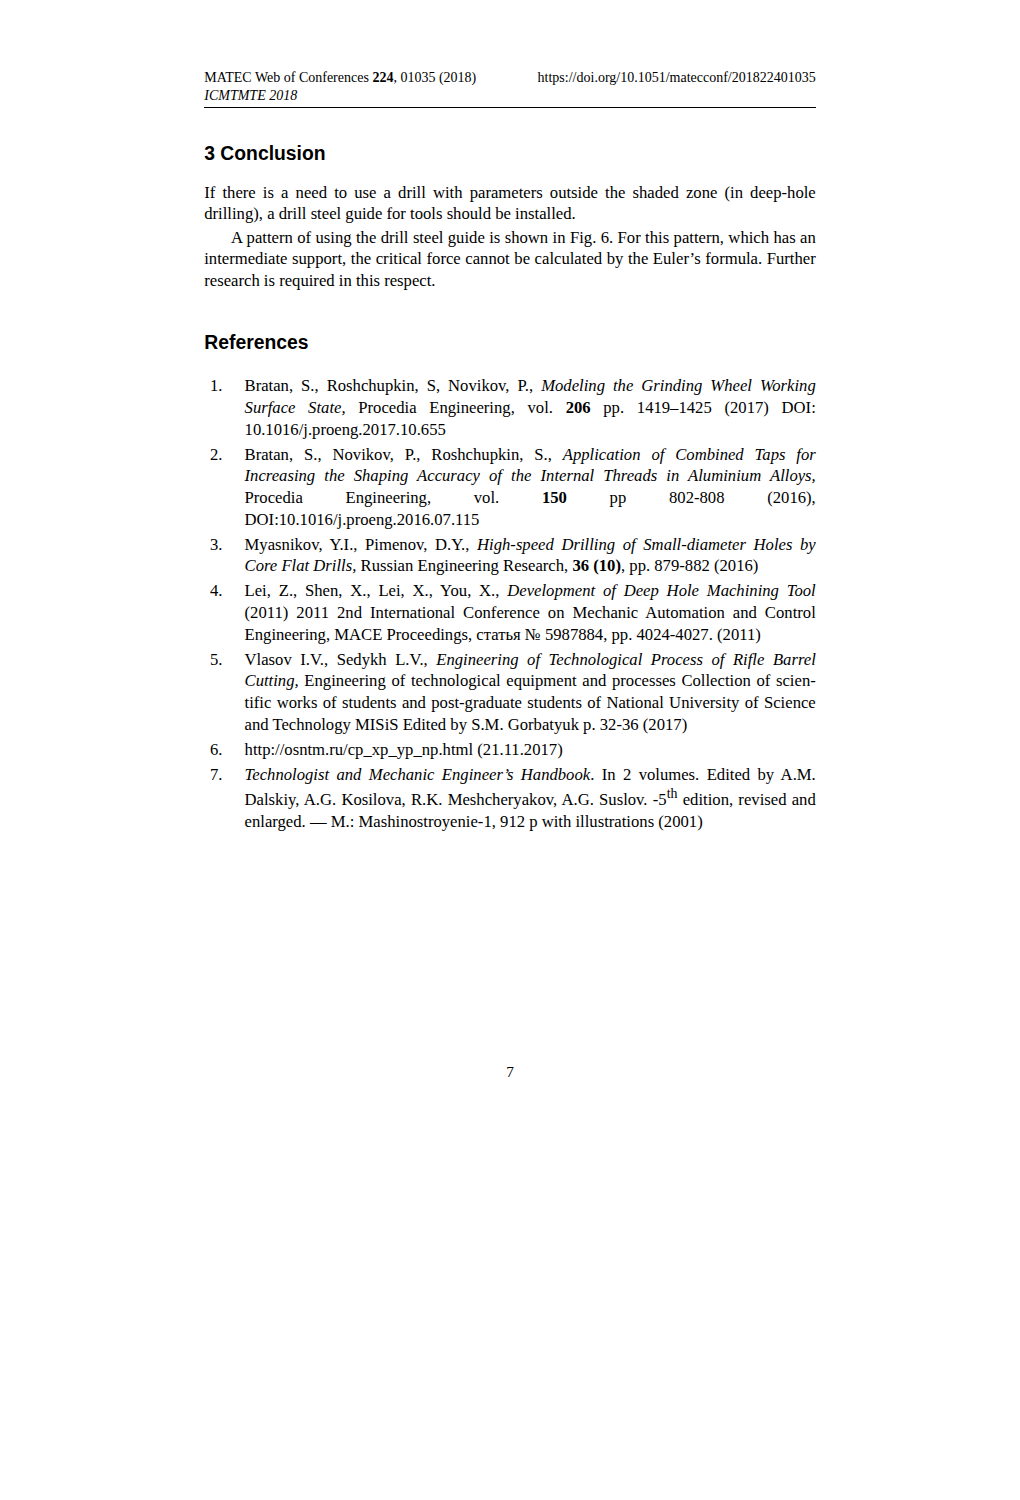MATEC Web of Conferences 224, 01035 (2018)
ICMTMTE 2018
https://doi.org/10.1051/matecconf/201822401035
3 Conclusion
If there is a need to use a drill with parameters outside the shaded zone (in deep-hole drilling), a drill steel guide for tools should be installed.
A pattern of using the drill steel guide is shown in Fig. 6. For this pattern, which has an intermediate support, the critical force cannot be calculated by the Euler’s formula. Further research is required in this respect.
References
Bratan, S., Roshchupkin, S, Novikov, P., Modeling the Grinding Wheel Working Surface State, Procedia Engineering, vol. 206 pp. 1419–1425 (2017) DOI: 10.1016/j.proeng.2017.10.655
Bratan, S., Novikov, P., Roshchupkin, S., Application of Combined Taps for Increasing the Shaping Accuracy of the Internal Threads in Aluminium Alloys, Procedia Engineering, vol. 150 pp 802-808 (2016), DOI:10.1016/j.proeng.2016.07.115
Myasnikov, Y.I., Pimenov, D.Y., High-speed Drilling of Small-diameter Holes by Core Flat Drills, Russian Engineering Research, 36 (10), pp. 879-882 (2016)
Lei, Z., Shen, X., Lei, X., You, X., Development of Deep Hole Machining Tool (2011) 2011 2nd International Conference on Mechanic Automation and Control Engineering, MACE Proceedings, статья № 5987884, pp. 4024-4027. (2011)
Vlasov I.V., Sedykh L.V., Engineering of Technological Process of Rifle Barrel Cutting, Engineering of technological equipment and processes Collection of scientific works of students and post-graduate students of National University of Science and Technology MISiS Edited by S.M. Gorbatyuk p. 32-36 (2017)
http://osntm.ru/cp_xp_yp_np.html (21.11.2017)
Technologist and Mechanic Engineer’s Handbook. In 2 volumes. Edited by A.M. Dalskiy, A.G. Kosilova, R.K. Meshcheryakov, A.G. Suslov. -5th edition, revised and enlarged. — M.: Mashinostroyenie-1, 912 p with illustrations (2001)
7